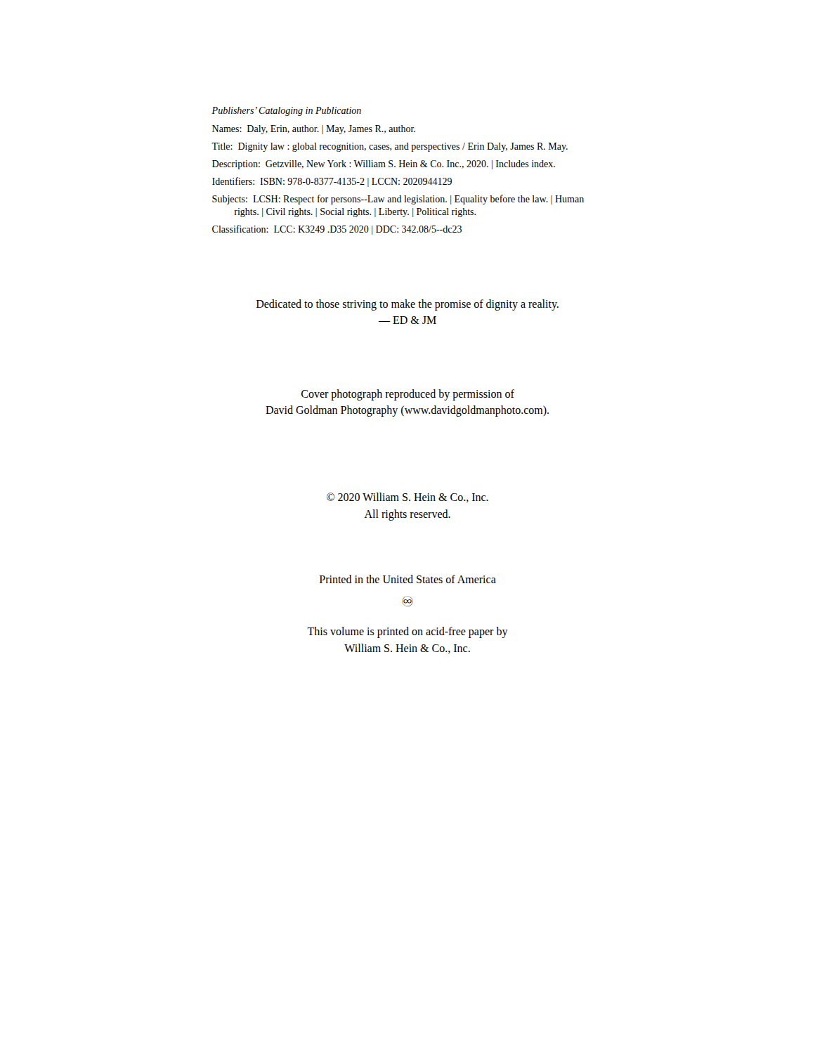Publishers’ Cataloging in Publication
Names: Daly, Erin, author. | May, James R., author.
Title: Dignity law : global recognition, cases, and perspectives / Erin Daly, James R. May.
Description: Getzville, New York : William S. Hein & Co. Inc., 2020. | Includes index.
Identifiers: ISBN: 978-0-8377-4135-2 | LCCN: 2020944129
Subjects: LCSH: Respect for persons--Law and legislation. | Equality before the law. | Human rights. | Civil rights. | Social rights. | Liberty. | Political rights.
Classification: LCC: K3249 .D35 2020 | DDC: 342.08/5--dc23
Dedicated to those striving to make the promise of dignity a reality. — ED & JM
Cover photograph reproduced by permission of
David Goldman Photography (www.davidgoldmanphoto.com).
© 2020 William S. Hein & Co., Inc.
All rights reserved.
Printed in the United States of America
♾
This volume is printed on acid-free paper by
William S. Hein & Co., Inc.